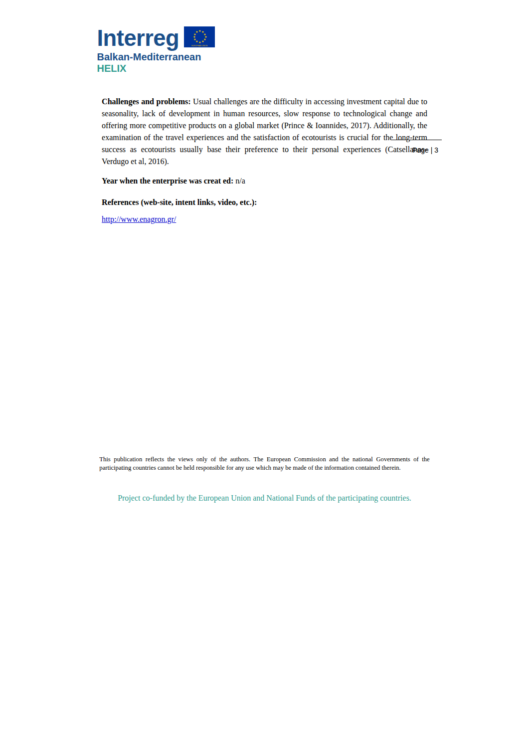Interreg ★ ★ ★ ★ ★ ★ ★ ★ ★ ★ ★ ★ EUROPEAN UNION
Balkan-Mediterranean
HELIX
Page | 3
Challenges and problems: Usual challenges are the difficulty in accessing investment capital due to seasonality, lack of development in human resources, slow response to technological change and offering more competitive products on a global market (Prince & Ioannides, 2017). Additionally, the examination of the travel experiences and the satisfaction of ecotourists is crucial for the long-term success as ecotourists usually base their preference to their personal experiences (Catsellanos-Verdugo et al, 2016).
Year when the enterprise was creat ed: n/a
References (web-site, intent links, video, etc.):
http://www.enagron.gr/
This publication reflects the views only of the authors. The European Commission and the national Governments of the participating countries cannot be held responsible for any use which may be made of the information contained therein.
Project co-funded by the European Union and National Funds of the participating countries.